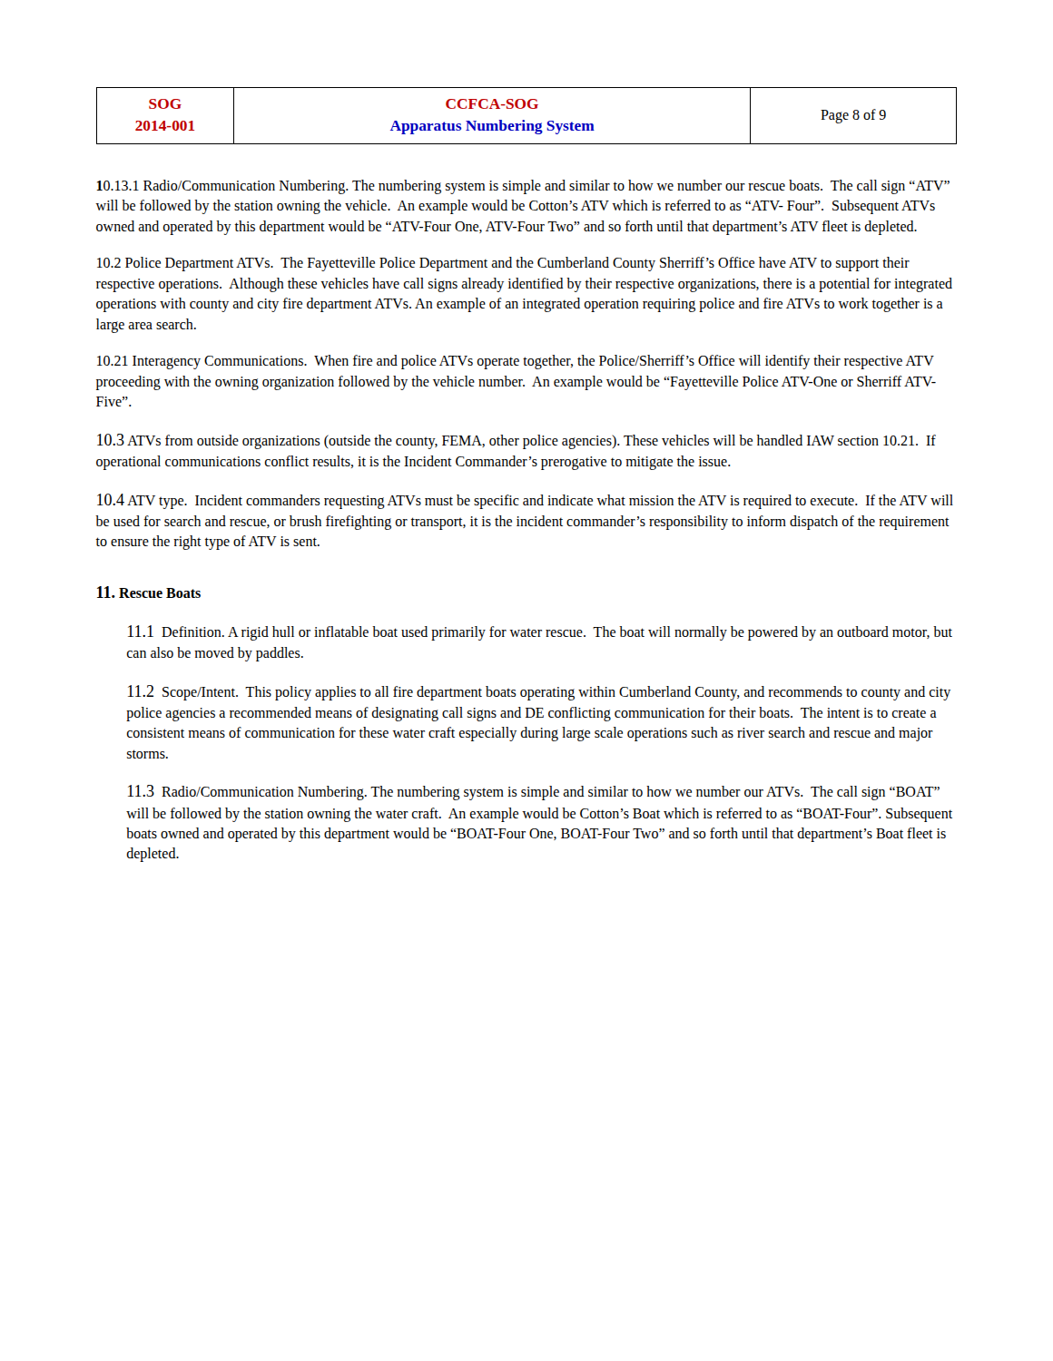| SOG 2014-001 | CCFCA-SOG Apparatus Numbering System | Page 8 of 9 |
10.13.1 Radio/Communication Numbering. The numbering system is simple and similar to how we number our rescue boats. The call sign “ATV” will be followed by the station owning the vehicle. An example would be Cotton’s ATV which is referred to as “ATV- Four”. Subsequent ATVs owned and operated by this department would be “ATV-Four One, ATV-Four Two” and so forth until that department’s ATV fleet is depleted.
10.2 Police Department ATVs. The Fayetteville Police Department and the Cumberland County Sherriff’s Office have ATV to support their respective operations. Although these vehicles have call signs already identified by their respective organizations, there is a potential for integrated operations with county and city fire department ATVs. An example of an integrated operation requiring police and fire ATVs to work together is a large area search.
10.21 Interagency Communications. When fire and police ATVs operate together, the Police/Sherriff’s Office will identify their respective ATV proceeding with the owning organization followed by the vehicle number. An example would be “Fayetteville Police ATV-One or Sherriff ATV-Five”.
10.3 ATVs from outside organizations (outside the county, FEMA, other police agencies). These vehicles will be handled IAW section 10.21. If operational communications conflict results, it is the Incident Commander’s prerogative to mitigate the issue.
10.4 ATV type. Incident commanders requesting ATVs must be specific and indicate what mission the ATV is required to execute. If the ATV will be used for search and rescue, or brush firefighting or transport, it is the incident commander’s responsibility to inform dispatch of the requirement to ensure the right type of ATV is sent.
11. Rescue Boats
11.1 Definition. A rigid hull or inflatable boat used primarily for water rescue. The boat will normally be powered by an outboard motor, but can also be moved by paddles.
11.2 Scope/Intent. This policy applies to all fire department boats operating within Cumberland County, and recommends to county and city police agencies a recommended means of designating call signs and DE conflicting communication for their boats. The intent is to create a consistent means of communication for these water craft especially during large scale operations such as river search and rescue and major storms.
11.3 Radio/Communication Numbering. The numbering system is simple and similar to how we number our ATVs. The call sign “BOAT” will be followed by the station owning the water craft. An example would be Cotton’s Boat which is referred to as “BOAT-Four”. Subsequent boats owned and operated by this department would be “BOAT-Four One, BOAT-Four Two” and so forth until that department’s Boat fleet is depleted.